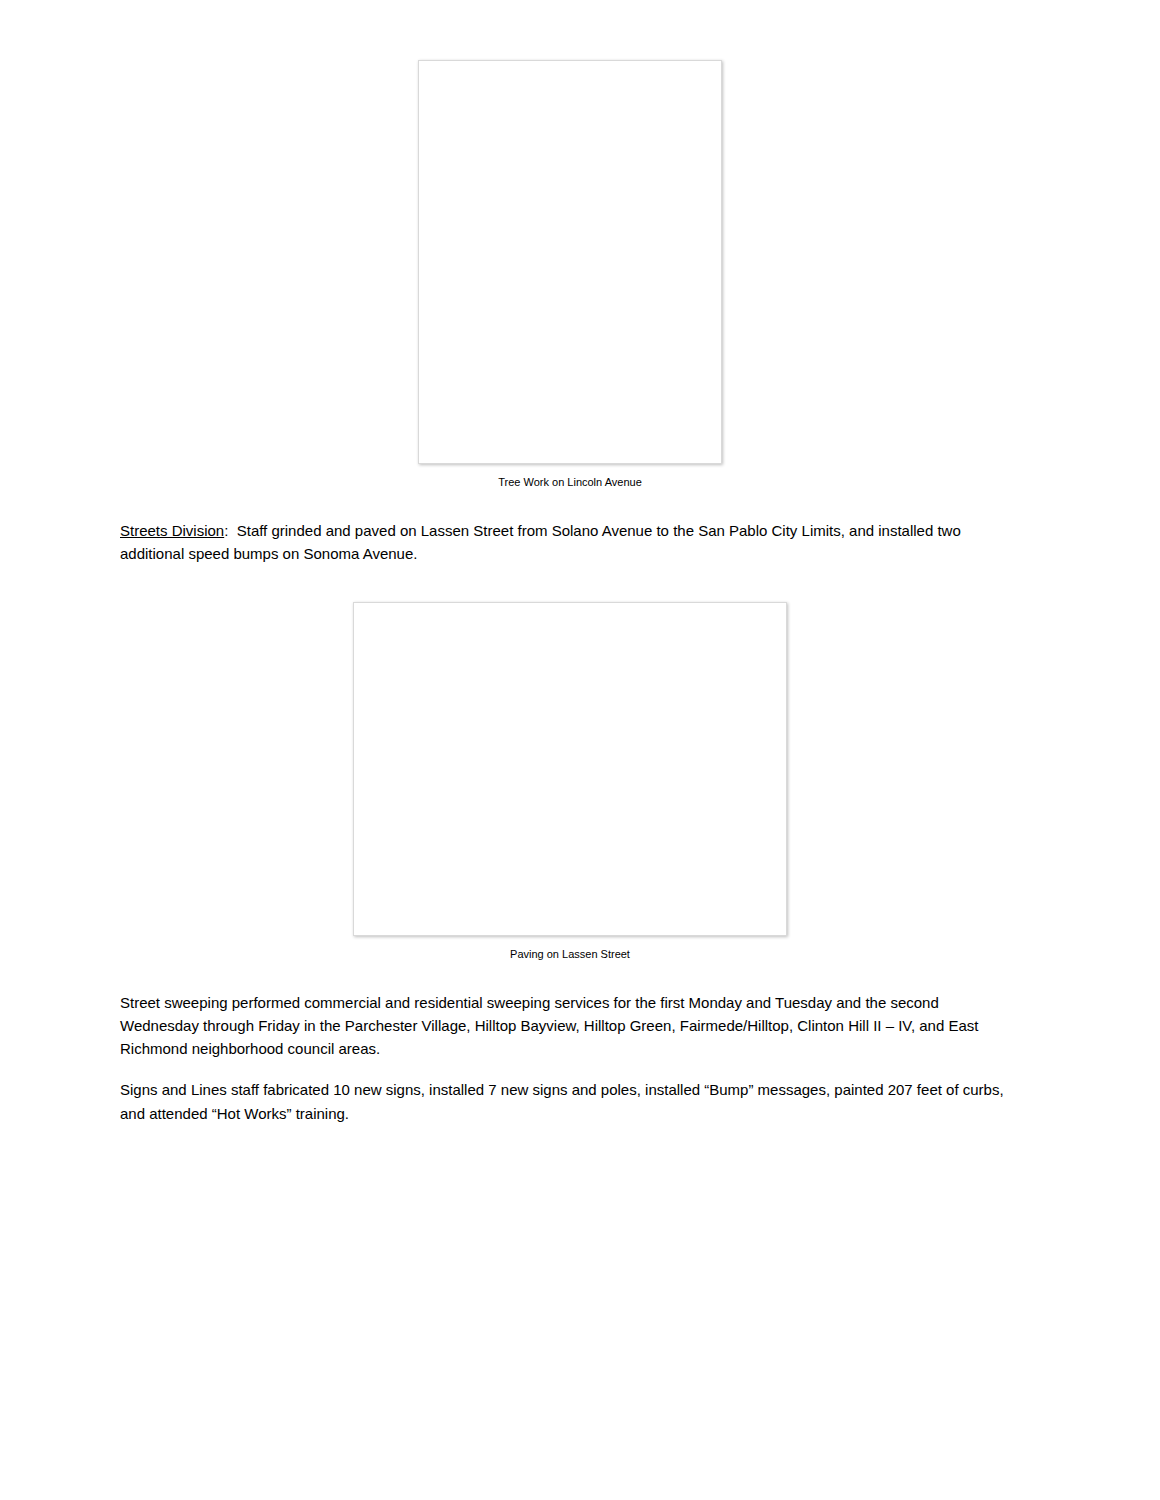Tree Work on Lincoln Avenue
Streets Division: Staff grinded and paved on Lassen Street from Solano Avenue to the San Pablo City Limits, and installed two additional speed bumps on Sonoma Avenue.
Paving on Lassen Street
Street sweeping performed commercial and residential sweeping services for the first Monday and Tuesday and the second Wednesday through Friday in the Parchester Village, Hilltop Bayview, Hilltop Green, Fairmede/Hilltop, Clinton Hill II – IV, and East Richmond neighborhood council areas.
Signs and Lines staff fabricated 10 new signs, installed 7 new signs and poles, installed “Bump” messages, painted 207 feet of curbs, and attended “Hot Works” training.